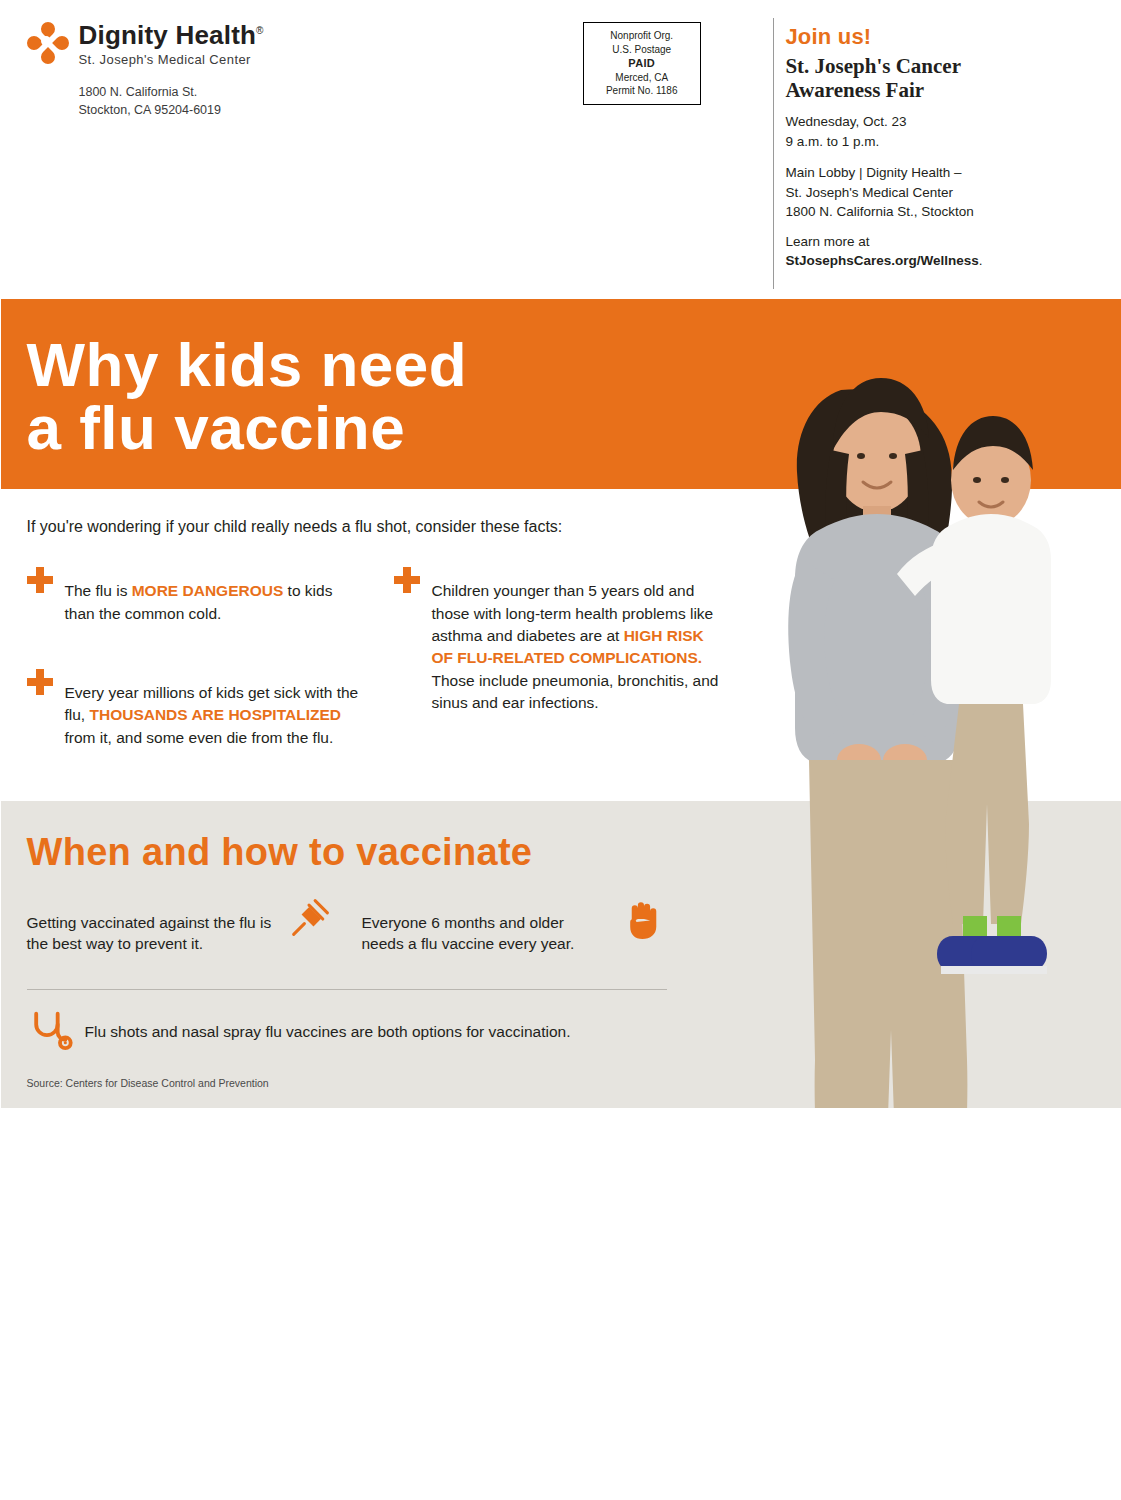Dignity Health®
St. Joseph's Medical Center
1800 N. California St.
Stockton, CA 95204-6019
Nonprofit Org.
U.S. Postage
PAID
Merced, CA
Permit No. 1186
Join us!
St. Joseph's Cancer
Awareness Fair
Wednesday, Oct. 23
9 a.m. to 1 p.m.
Main Lobby | Dignity Health –
St. Joseph's Medical Center
1800 N. California St., Stockton
Learn more at
StJosephsCares.org/Wellness.
Why kids need
a flu vaccine
If you're wondering if your child really needs a flu shot, consider these facts:
The flu is MORE DANGEROUS to kids than the common cold.
Every year millions of kids get sick with the flu, THOUSANDS ARE HOSPITALIZED from it, and some even die from the flu.
Children younger than 5 years old and those with long-term health problems like asthma and diabetes are at HIGH RISK OF FLU-RELATED COMPLICATIONS. Those include pneumonia, bronchitis, and sinus and ear infections.
When and how to vaccinate
Getting vaccinated against the flu is the best way to prevent it.
Everyone 6 months and older needs a flu vaccine every year.
Flu shots and nasal spray flu vaccines are both options for vaccination.
Source: Centers for Disease Control and Prevention